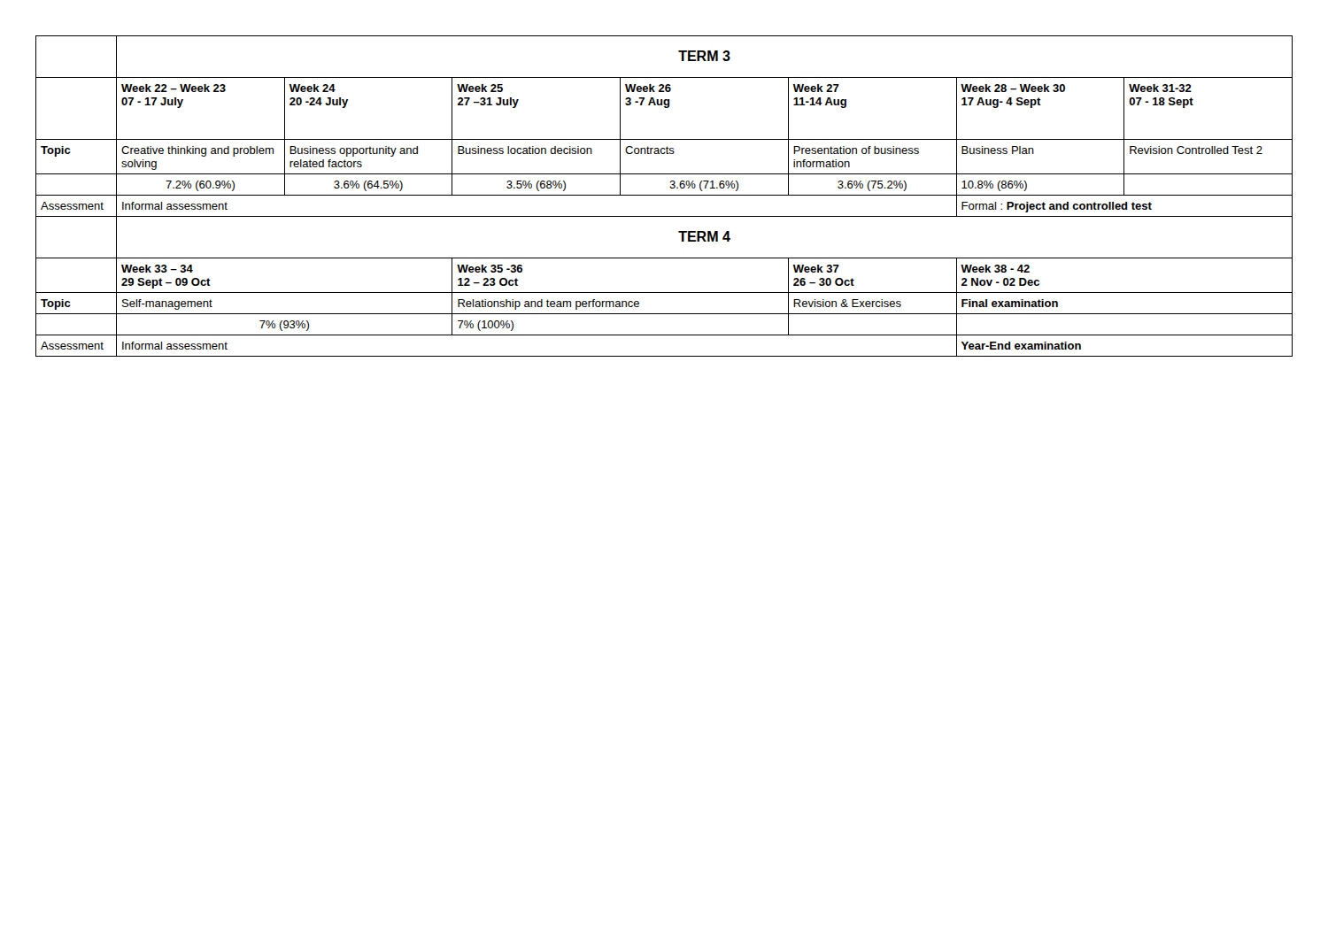| | TERM 3 |
| | Week 22 – Week 23 07 - 17 July | Week 24 20 -24 July | Week 25 27 –31 July | Week 26 3 -7 Aug | Week 27 11-14 Aug | Week 28 – Week 30 17 Aug- 4 Sept | Week 31-32 07 - 18 Sept |
| Topic | Creative thinking and problem solving | Business opportunity and related factors | Business location decision | Contracts | Presentation of business information | Business Plan | Revision Controlled Test 2 |
| | 7.2% (60.9%) | 3.6% (64.5%) | 3.5% (68%) | 3.6% (71.6%) | 3.6% (75.2%) | 10.8% (86%) | |
| Assessment | Informal assessment | Formal : Project and controlled test |
| | TERM 4 |
| | Week 33 – 34 29 Sept – 09 Oct | Week 35 -36 12 – 23 Oct | Week 37 26 – 30 Oct | Week 38 - 42 2 Nov - 02 Dec |
| Topic | Self-management | Relationship and team performance | Revision & Exercises | Final examination |
| | 7% (93%) | 7% (100%) | | |
| Assessment | Informal assessment | Year-End examination |